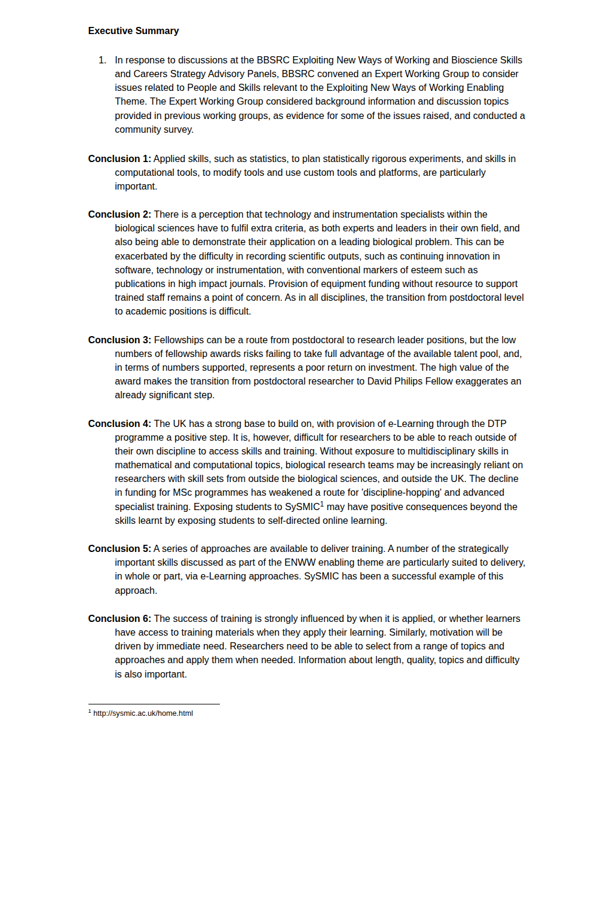Executive Summary
In response to discussions at the BBSRC Exploiting New Ways of Working and Bioscience Skills and Careers Strategy Advisory Panels, BBSRC convened an Expert Working Group to consider issues related to People and Skills relevant to the Exploiting New Ways of Working Enabling Theme. The Expert Working Group considered background information and discussion topics provided in previous working groups, as evidence for some of the issues raised, and conducted a community survey.
Conclusion 1: Applied skills, such as statistics, to plan statistically rigorous experiments, and skills in computational tools, to modify tools and use custom tools and platforms, are particularly important.
Conclusion 2: There is a perception that technology and instrumentation specialists within the biological sciences have to fulfil extra criteria, as both experts and leaders in their own field, and also being able to demonstrate their application on a leading biological problem. This can be exacerbated by the difficulty in recording scientific outputs, such as continuing innovation in software, technology or instrumentation, with conventional markers of esteem such as publications in high impact journals. Provision of equipment funding without resource to support trained staff remains a point of concern. As in all disciplines, the transition from postdoctoral level to academic positions is difficult.
Conclusion 3: Fellowships can be a route from postdoctoral to research leader positions, but the low numbers of fellowship awards risks failing to take full advantage of the available talent pool, and, in terms of numbers supported, represents a poor return on investment. The high value of the award makes the transition from postdoctoral researcher to David Philips Fellow exaggerates an already significant step.
Conclusion 4: The UK has a strong base to build on, with provision of e-Learning through the DTP programme a positive step. It is, however, difficult for researchers to be able to reach outside of their own discipline to access skills and training. Without exposure to multidisciplinary skills in mathematical and computational topics, biological research teams may be increasingly reliant on researchers with skill sets from outside the biological sciences, and outside the UK. The decline in funding for MSc programmes has weakened a route for 'discipline-hopping' and advanced specialist training. Exposing students to SySMIC1 may have positive consequences beyond the skills learnt by exposing students to self-directed online learning.
Conclusion 5: A series of approaches are available to deliver training. A number of the strategically important skills discussed as part of the ENWW enabling theme are particularly suited to delivery, in whole or part, via e-Learning approaches. SySMIC has been a successful example of this approach.
Conclusion 6: The success of training is strongly influenced by when it is applied, or whether learners have access to training materials when they apply their learning. Similarly, motivation will be driven by immediate need. Researchers need to be able to select from a range of topics and approaches and apply them when needed. Information about length, quality, topics and difficulty is also important.
1 http://sysmic.ac.uk/home.html